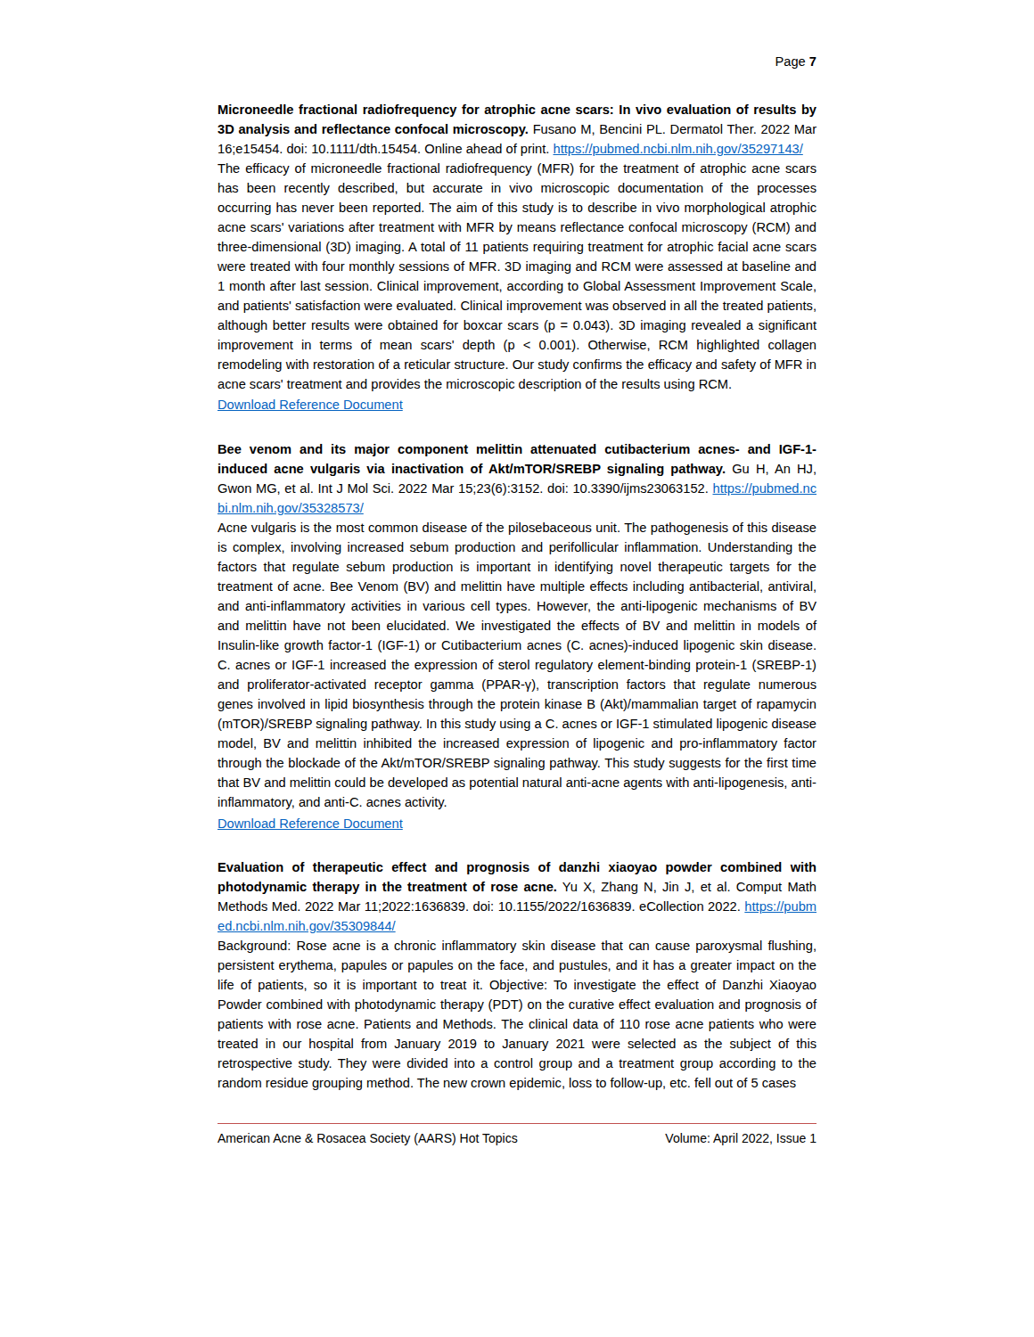Page 7
Microneedle fractional radiofrequency for atrophic acne scars: In vivo evaluation of results by 3D analysis and reflectance confocal microscopy. Fusano M, Bencini PL. Dermatol Ther. 2022 Mar 16;e15454. doi: 10.1111/dth.15454. Online ahead of print. https://pubmed.ncbi.nlm.nih.gov/35297143/
The efficacy of microneedle fractional radiofrequency (MFR) for the treatment of atrophic acne scars has been recently described, but accurate in vivo microscopic documentation of the processes occurring has never been reported. The aim of this study is to describe in vivo morphological atrophic acne scars' variations after treatment with MFR by means reflectance confocal microscopy (RCM) and three-dimensional (3D) imaging. A total of 11 patients requiring treatment for atrophic facial acne scars were treated with four monthly sessions of MFR. 3D imaging and RCM were assessed at baseline and 1 month after last session. Clinical improvement, according to Global Assessment Improvement Scale, and patients' satisfaction were evaluated. Clinical improvement was observed in all the treated patients, although better results were obtained for boxcar scars (p = 0.043). 3D imaging revealed a significant improvement in terms of mean scars' depth (p < 0.001). Otherwise, RCM highlighted collagen remodeling with restoration of a reticular structure. Our study confirms the efficacy and safety of MFR in acne scars' treatment and provides the microscopic description of the results using RCM.
Download Reference Document
Bee venom and its major component melittin attenuated cutibacterium acnes- and IGF-1-induced acne vulgaris via inactivation of Akt/mTOR/SREBP signaling pathway. Gu H, An HJ, Gwon MG, et al. Int J Mol Sci. 2022 Mar 15;23(6):3152. doi: 10.3390/ijms23063152. https://pubmed.ncbi.nlm.nih.gov/35328573/
Acne vulgaris is the most common disease of the pilosebaceous unit. The pathogenesis of this disease is complex, involving increased sebum production and perifollicular inflammation. Understanding the factors that regulate sebum production is important in identifying novel therapeutic targets for the treatment of acne. Bee Venom (BV) and melittin have multiple effects including antibacterial, antiviral, and anti-inflammatory activities in various cell types. However, the anti-lipogenic mechanisms of BV and melittin have not been elucidated. We investigated the effects of BV and melittin in models of Insulin-like growth factor-1 (IGF-1) or Cutibacterium acnes (C. acnes)-induced lipogenic skin disease. C. acnes or IGF-1 increased the expression of sterol regulatory element-binding protein-1 (SREBP-1) and proliferator-activated receptor gamma (PPAR-γ), transcription factors that regulate numerous genes involved in lipid biosynthesis through the protein kinase B (Akt)/mammalian target of rapamycin (mTOR)/SREBP signaling pathway. In this study using a C. acnes or IGF-1 stimulated lipogenic disease model, BV and melittin inhibited the increased expression of lipogenic and pro-inflammatory factor through the blockade of the Akt/mTOR/SREBP signaling pathway. This study suggests for the first time that BV and melittin could be developed as potential natural anti-acne agents with anti-lipogenesis, anti-inflammatory, and anti-C. acnes activity.
Download Reference Document
Evaluation of therapeutic effect and prognosis of danzhi xiaoyao powder combined with photodynamic therapy in the treatment of rose acne. Yu X, Zhang N, Jin J, et al. Comput Math Methods Med. 2022 Mar 11;2022:1636839. doi: 10.1155/2022/1636839. eCollection 2022. https://pubmed.ncbi.nlm.nih.gov/35309844/
Background: Rose acne is a chronic inflammatory skin disease that can cause paroxysmal flushing, persistent erythema, papules or papules on the face, and pustules, and it has a greater impact on the life of patients, so it is important to treat it. Objective: To investigate the effect of Danzhi Xiaoyao Powder combined with photodynamic therapy (PDT) on the curative effect evaluation and prognosis of patients with rose acne. Patients and Methods. The clinical data of 110 rose acne patients who were treated in our hospital from January 2019 to January 2021 were selected as the subject of this retrospective study. They were divided into a control group and a treatment group according to the random residue grouping method. The new crown epidemic, loss to follow-up, etc. fell out of 5 cases
American Acne & Rosacea Society (AARS) Hot Topics Volume: April 2022, Issue 1